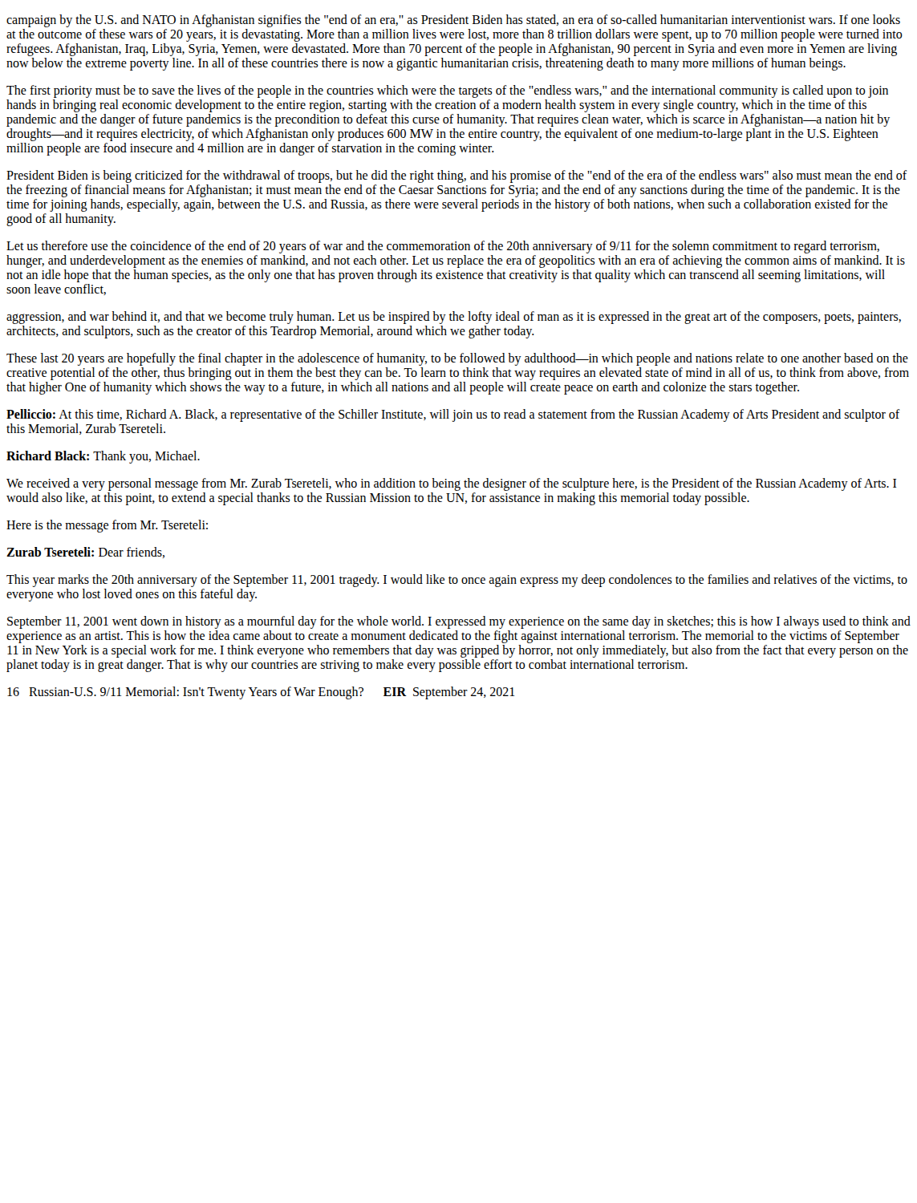campaign by the U.S. and NATO in Afghanistan signifies the "end of an era," as President Biden has stated, an era of so-called humanitarian interventionist wars. If one looks at the outcome of these wars of 20 years, it is devastating. More than a million lives were lost, more than 8 trillion dollars were spent, up to 70 million people were turned into refugees. Afghanistan, Iraq, Libya, Syria, Yemen, were devastated. More than 70 percent of the people in Afghanistan, 90 percent in Syria and even more in Yemen are living now below the extreme poverty line. In all of these countries there is now a gigantic humanitarian crisis, threatening death to many more millions of human beings.
The first priority must be to save the lives of the people in the countries which were the targets of the "endless wars," and the international community is called upon to join hands in bringing real economic development to the entire region, starting with the creation of a modern health system in every single country, which in the time of this pandemic and the danger of future pandemics is the precondition to defeat this curse of humanity. That requires clean water, which is scarce in Afghanistan—a nation hit by droughts—and it requires electricity, of which Afghanistan only produces 600 MW in the entire country, the equivalent of one medium-to-large plant in the U.S. Eighteen million people are food insecure and 4 million are in danger of starvation in the coming winter.
President Biden is being criticized for the withdrawal of troops, but he did the right thing, and his promise of the "end of the era of the endless wars" also must mean the end of the freezing of financial means for Afghanistan; it must mean the end of the Caesar Sanctions for Syria; and the end of any sanctions during the time of the pandemic. It is the time for joining hands, especially, again, between the U.S. and Russia, as there were several periods in the history of both nations, when such a collaboration existed for the good of all humanity.
Let us therefore use the coincidence of the end of 20 years of war and the commemoration of the 20th anniversary of 9/11 for the solemn commitment to regard terrorism, hunger, and underdevelopment as the enemies of mankind, and not each other. Let us replace the era of geopolitics with an era of achieving the common aims of mankind. It is not an idle hope that the human species, as the only one that has proven through its existence that creativity is that quality which can transcend all seeming limitations, will soon leave conflict,
aggression, and war behind it, and that we become truly human. Let us be inspired by the lofty ideal of man as it is expressed in the great art of the composers, poets, painters, architects, and sculptors, such as the creator of this Teardrop Memorial, around which we gather today.
These last 20 years are hopefully the final chapter in the adolescence of humanity, to be followed by adulthood—in which people and nations relate to one another based on the creative potential of the other, thus bringing out in them the best they can be. To learn to think that way requires an elevated state of mind in all of us, to think from above, from that higher One of humanity which shows the way to a future, in which all nations and all people will create peace on earth and colonize the stars together.
Pelliccio: At this time, Richard A. Black, a representative of the Schiller Institute, will join us to read a statement from the Russian Academy of Arts President and sculptor of this Memorial, Zurab Tsereteli.
Richard Black: Thank you, Michael.
We received a very personal message from Mr. Zurab Tsereteli, who in addition to being the designer of the sculpture here, is the President of the Russian Academy of Arts. I would also like, at this point, to extend a special thanks to the Russian Mission to the UN, for assistance in making this memorial today possible.
Here is the message from Mr. Tsereteli:
Zurab Tsereteli: Dear friends,
This year marks the 20th anniversary of the September 11, 2001 tragedy. I would like to once again express my deep condolences to the families and relatives of the victims, to everyone who lost loved ones on this fateful day.
September 11, 2001 went down in history as a mournful day for the whole world. I expressed my experience on the same day in sketches; this is how I always used to think and experience as an artist. This is how the idea came about to create a monument dedicated to the fight against international terrorism. The memorial to the victims of September 11 in New York is a special work for me. I think everyone who remembers that day was gripped by horror, not only immediately, but also from the fact that every person on the planet today is in great danger. That is why our countries are striving to make every possible effort to combat international terrorism.
16 Russian-U.S. 9/11 Memorial: Isn't Twenty Years of War Enough? EIR September 24, 2021